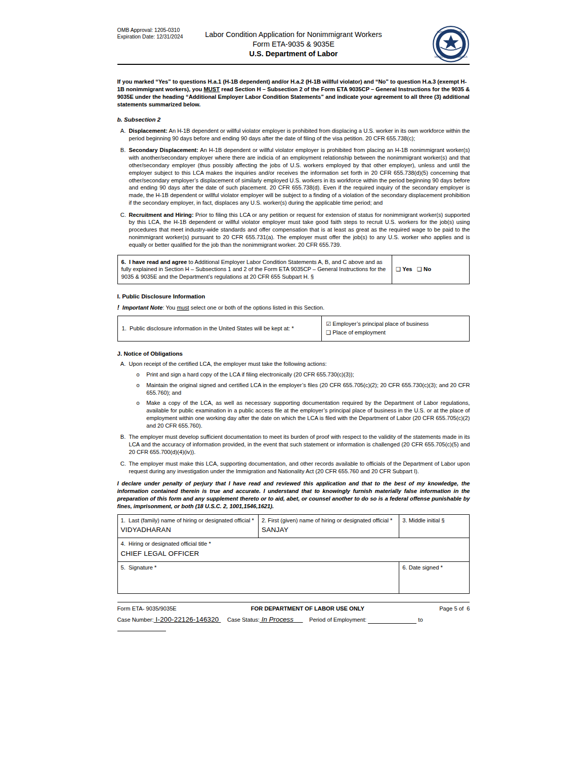OMB Approval: 1205-0310
Expiration Date: 12/31/2024
Labor Condition Application for Nonimmigrant Workers
Form ETA-9035 & 9035E
U.S. Department of Labor
DEPARTMENT OF LABOR UNITED STATES OF AMERICA
If you marked “Yes” to questions H.a.1 (H-1B dependent) and/or H.a.2 (H-1B willful violator) and “No” to question H.a.3 (exempt H-1B nonimmigrant workers), you MUST read Section H – Subsection 2 of the Form ETA 9035CP – General Instructions for the 9035 & 9035E under the heading “Additional Employer Labor Condition Statements” and indicate your agreement to all three (3) additional statements summarized below.
b. Subsection 2
A. Displacement: An H-1B dependent or willful violator employer is prohibited from displacing a U.S. worker in its own workforce within the period beginning 90 days before and ending 90 days after the date of filing of the visa petition. 20 CFR 655.738(c);
B. Secondary Displacement: An H-1B dependent or willful violator employer is prohibited from placing an H-1B nonimmigrant worker(s) with another/secondary employer where there are indicia of an employment relationship between the nonimmigrant worker(s) and that other/secondary employer (thus possibly affecting the jobs of U.S. workers employed by that other employer), unless and until the employer subject to this LCA makes the inquiries and/or receives the information set forth in 20 CFR 655.738(d)(5) concerning that other/secondary employer’s displacement of similarly employed U.S. workers in its workforce within the period beginning 90 days before and ending 90 days after the date of such placement. 20 CFR 655.738(d). Even if the required inquiry of the secondary employer is made, the H-1B dependent or willful violator employer will be subject to a finding of a violation of the secondary displacement prohibition if the secondary employer, in fact, displaces any U.S. worker(s) during the applicable time period; and
C. Recruitment and Hiring: Prior to filing this LCA or any petition or request for extension of status for nonimmigrant worker(s) supported by this LCA, the H-1B dependent or willful violator employer must take good faith steps to recruit U.S. workers for the job(s) using procedures that meet industry-wide standards and offer compensation that is at least as great as the required wage to be paid to the nonimmigrant worker(s) pursuant to 20 CFR 655.731(a). The employer must offer the job(s) to any U.S. worker who applies and is equally or better qualified for the job than the nonimmigrant worker. 20 CFR 655.739.
| 6. I have read and agree to Additional Employer Labor Condition Statements A, B, and C above and as fully explained in Section H – Subsections 1 and 2 of the Form ETA 9035CP – General Instructions for the 9035 & 9035E and the Department’s regulations at 20 CFR 655 Subpart H. § | ❑ Yes ❑ No |
I. Public Disclosure Information
!Important Note: You must select one or both of the options listed in this Section.
| 1. Public disclosure information in the United States will be kept at: * | ☑ Employer’s principal place of business ❑ Place of employment |
J. Notice of Obligations
A. Upon receipt of the certified LCA, the employer must take the following actions:
o Print and sign a hard copy of the LCA if filing electronically (20 CFR 655.730(c)(3));
o Maintain the original signed and certified LCA in the employer’s files (20 CFR 655.705(c)(2); 20 CFR 655.730(c)(3); and 20 CFR 655.760); and
o Make a copy of the LCA, as well as necessary supporting documentation required by the Department of Labor regulations, available for public examination in a public access file at the employer’s principal place of business in the U.S. or at the place of employment within one working day after the date on which the LCA is filed with the Department of Labor (20 CFR 655.705(c)(2) and 20 CFR 655.760).
B. The employer must develop sufficient documentation to meet its burden of proof with respect to the validity of the statements made in its LCA and the accuracy of information provided, in the event that such statement or information is challenged (20 CFR 655.705(c)(5) and 20 CFR 655.700(d)(4)(iv)).
C. The employer must make this LCA, supporting documentation, and other records available to officials of the Department of Labor upon request during any investigation under the Immigration and Nationality Act (20 CFR 655.760 and 20 CFR Subpart I).
I declare under penalty of perjury that I have read and reviewed this application and that to the best of my knowledge, the information contained therein is true and accurate. I understand that to knowingly furnish materially false information in the preparation of this form and any supplement thereto or to aid, abet, or counsel another to do so is a federal offense punishable by fines, imprisonment, or both (18 U.S.C. 2, 1001,1546,1621).
| 1. Last (family) name of hiring or designated official * VIDYADHARAN | 2. First (given) name of hiring or designated official * SANJAY | 3. Middle initial § |
| 4. Hiring or designated official title * CHIEF LEGAL OFFICER |
| 5. Signature * | 6. Date signed * |
| Form ETA- 9035/9035E | FOR DEPARTMENT OF LABOR USE ONLY | Page 5 of 6 |
| Case Number: I-200-22126-146320 Case Status: In Process Period of Employment: to |